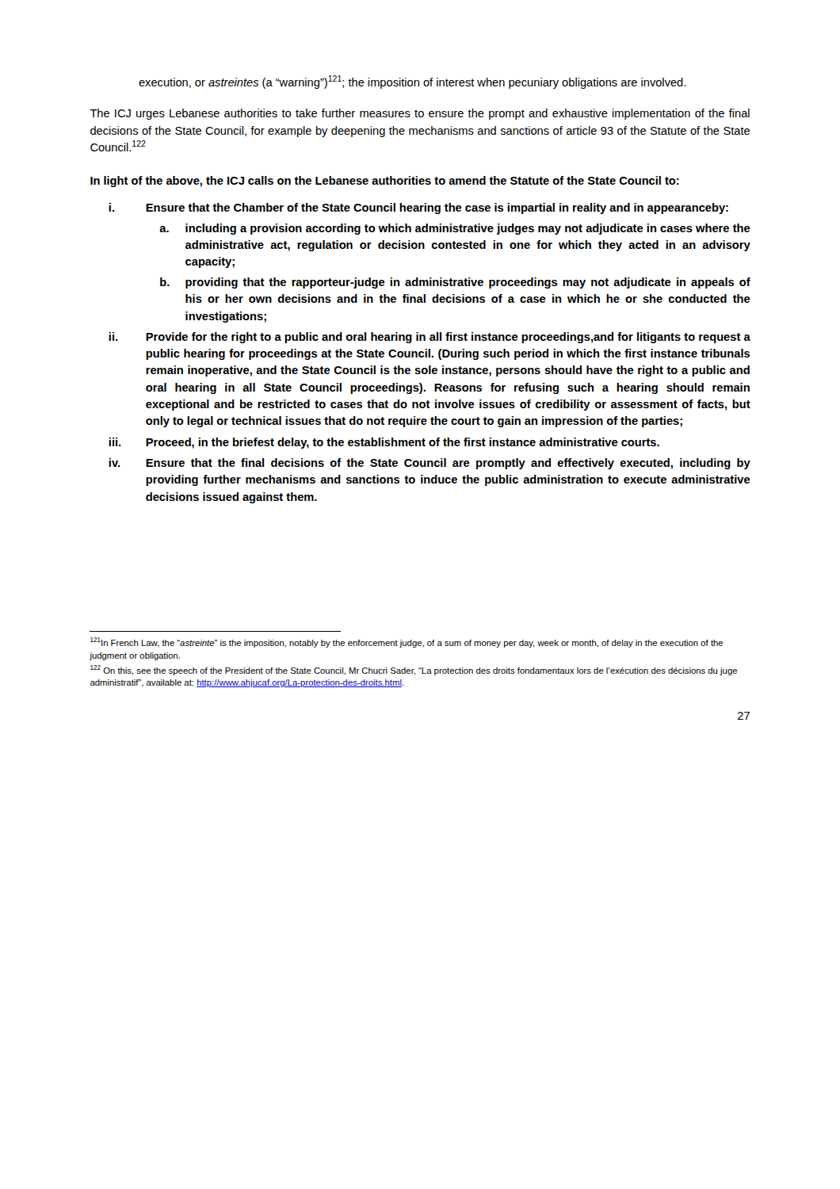execution, or astreintes (a “warning”)121; the imposition of interest when pecuniary obligations are involved.
The ICJ urges Lebanese authorities to take further measures to ensure the prompt and exhaustive implementation of the final decisions of the State Council, for example by deepening the mechanisms and sanctions of article 93 of the Statute of the State Council.122
In light of the above, the ICJ calls on the Lebanese authorities to amend the Statute of the State Council to:
Ensure that the Chamber of the State Council hearing the case is impartial in reality and in appearanceby:
including a provision according to which administrative judges may not adjudicate in cases where the administrative act, regulation or decision contested in one for which they acted in an advisory capacity;
providing that the rapporteur-judge in administrative proceedings may not adjudicate in appeals of his or her own decisions and in the final decisions of a case in which he or she conducted the investigations;
Provide for the right to a public and oral hearing in all first instance proceedings,and for litigants to request a public hearing for proceedings at the State Council. (During such period in which the first instance tribunals remain inoperative, and the State Council is the sole instance, persons should have the right to a public and oral hearing in all State Council proceedings). Reasons for refusing such a hearing should remain exceptional and be restricted to cases that do not involve issues of credibility or assessment of facts, but only to legal or technical issues that do not require the court to gain an impression of the parties;
Proceed, in the briefest delay, to the establishment of the first instance administrative courts.
Ensure that the final decisions of the State Council are promptly and effectively executed, including by providing further mechanisms and sanctions to induce the public administration to execute administrative decisions issued against them.
121In French Law, the “astreinte” is the imposition, notably by the enforcement judge, of a sum of money per day, week or month, of delay in the execution of the judgment or obligation.
122 On this, see the speech of the President of the State Council, Mr Chucri Sader, “La protection des droits fondamentaux lors de l’exécution des décisions du juge administratif”, available at: http://www.ahjucaf.org/La-protection-des-droits.html.
27